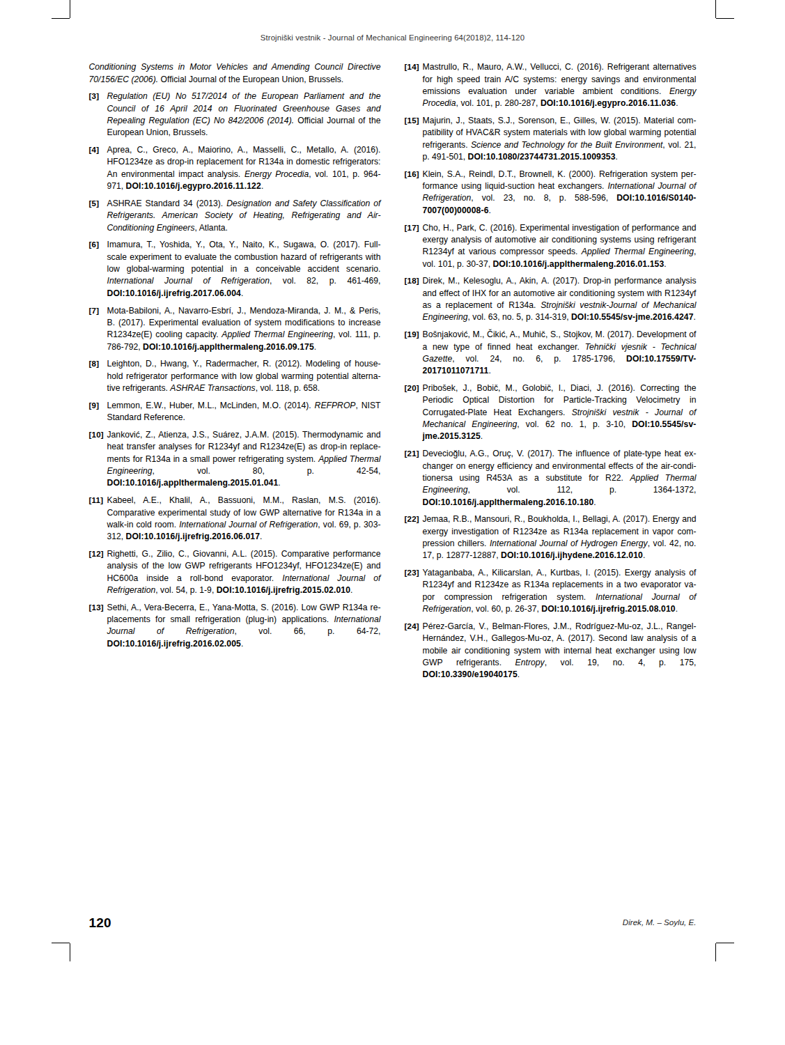Strojniški vestnik - Journal of Mechanical Engineering 64(2018)2, 114-120
Conditioning Systems in Motor Vehicles and Amending Council Directive 70/156/EC (2006). Official Journal of the European Union, Brussels.
[3] Regulation (EU) No 517/2014 of the European Parliament and the Council of 16 April 2014 on Fluorinated Greenhouse Gases and Repealing Regulation (EC) No 842/2006 (2014). Official Journal of the European Union, Brussels.
[4] Aprea, C., Greco, A., Maiorino, A., Masselli, C., Metallo, A. (2016). HFO1234ze as drop-in replacement for R134a in domestic refrigerators: An environmental impact analysis. Energy Procedia, vol. 101, p. 964-971, DOI:10.1016/j.egypro.2016.11.122.
[5] ASHRAE Standard 34 (2013). Designation and Safety Classification of Refrigerants. American Society of Heating, Refrigerating and Air-Conditioning Engineers, Atlanta.
[6] Imamura, T., Yoshida, Y., Ota, Y., Naito, K., Sugawa, O. (2017). Full-scale experiment to evaluate the combustion hazard of refrigerants with low global-warming potential in a conceivable accident scenario. International Journal of Refrigeration, vol. 82, p. 461-469, DOI:10.1016/j.ijrefrig.2017.06.004.
[7] Mota-Babiloni, A., Navarro-Esbrí, J., Mendoza-Miranda, J. M., & Peris, B. (2017). Experimental evaluation of system modifications to increase R1234ze(E) cooling capacity. Applied Thermal Engineering, vol. 111, p. 786-792, DOI:10.1016/j.applthermaleng.2016.09.175.
[8] Leighton, D., Hwang, Y., Radermacher, R. (2012). Modeling of household refrigerator performance with low global warming potential alternative refrigerants. ASHRAE Transactions, vol. 118, p. 658.
[9] Lemmon, E.W., Huber, M.L., McLinden, M.O. (2014). REFPROP, NIST Standard Reference.
[10] Janković, Z., Atienza, J.S., Suárez, J.A.M. (2015). Thermodynamic and heat transfer analyses for R1234yf and R1234ze(E) as drop-in replacements for R134a in a small power refrigerating system. Applied Thermal Engineering, vol. 80, p. 42-54, DOI:10.1016/j.applthermaleng.2015.01.041.
[11] Kabeel, A.E., Khalil, A., Bassuoni, M.M., Raslan, M.S. (2016). Comparative experimental study of low GWP alternative for R134a in a walk-in cold room. International Journal of Refrigeration, vol. 69, p. 303-312, DOI:10.1016/j.ijrefrig.2016.06.017.
[12] Righetti, G., Zilio, C., Giovanni, A.L. (2015). Comparative performance analysis of the low GWP refrigerants HFO1234yf, HFO1234ze(E) and HC600a inside a roll-bond evaporator. International Journal of Refrigeration, vol. 54, p. 1-9, DOI:10.1016/j.ijrefrig.2015.02.010.
[13] Sethi, A., Vera-Becerra, E., Yana-Motta, S. (2016). Low GWP R134a replacements for small refrigeration (plug-in) applications. International Journal of Refrigeration, vol. 66, p. 64-72, DOI:10.1016/j.ijrefrig.2016.02.005.
[14] Mastrullo, R., Mauro, A.W., Vellucci, C. (2016). Refrigerant alternatives for high speed train A/C systems: energy savings and environmental emissions evaluation under variable ambient conditions. Energy Procedia, vol. 101, p. 280-287, DOI:10.1016/j.egypro.2016.11.036.
[15] Majurin, J., Staats, S.J., Sorenson, E., Gilles, W. (2015). Material compatibility of HVAC&R system materials with low global warming potential refrigerants. Science and Technology for the Built Environment, vol. 21, p. 491-501, DOI:10.1080/23744731.2015.1009353.
[16] Klein, S.A., Reindl, D.T., Brownell, K. (2000). Refrigeration system performance using liquid-suction heat exchangers. International Journal of Refrigeration, vol. 23, no. 8, p. 588-596, DOI:10.1016/S0140-7007(00)00008-6.
[17] Cho, H., Park, C. (2016). Experimental investigation of performance and exergy analysis of automotive air conditioning systems using refrigerant R1234yf at various compressor speeds. Applied Thermal Engineering, vol. 101, p. 30-37, DOI:10.1016/j.applthermaleng.2016.01.153.
[18] Direk, M., Kelesoglu, A., Akin, A. (2017). Drop-in performance analysis and effect of IHX for an automotive air conditioning system with R1234yf as a replacement of R134a. Strojniški vestnik-Journal of Mechanical Engineering, vol. 63, no. 5, p. 314-319, DOI:10.5545/sv-jme.2016.4247.
[19] Bošnjaković, M., Čikić, A., Muhič, S., Stojkov, M. (2017). Development of a new type of finned heat exchanger. Tehnički vjesnik - Technical Gazette, vol. 24, no. 6, p. 1785-1796, DOI:10.17559/TV-20171011071711.
[20] Pribošek, J., Bobič, M., Golobič, I., Diaci, J. (2016). Correcting the Periodic Optical Distortion for Particle-Tracking Velocimetry in Corrugated-Plate Heat Exchangers. Strojniški vestnik - Journal of Mechanical Engineering, vol. 62 no. 1, p. 3-10, DOI:10.5545/sv-jme.2015.3125.
[21] Devecioğlu, A.G., Oruç, V. (2017). The influence of plate-type heat exchanger on energy efficiency and environmental effects of the air-conditionersa using R453A as a substitute for R22. Applied Thermal Engineering, vol. 112, p. 1364-1372, DOI:10.1016/j.applthermaleng.2016.10.180.
[22] Jemaa, R.B., Mansouri, R., Boukholda, I., Bellagi, A. (2017). Energy and exergy investigation of R1234ze as R134a replacement in vapor compression chillers. International Journal of Hydrogen Energy, vol. 42, no. 17, p. 12877-12887, DOI:10.1016/j.ijhydene.2016.12.010.
[23] Yataganbaba, A., Kilicarslan, A., Kurtbas, I. (2015). Exergy analysis of R1234yf and R1234ze as R134a replacements in a two evaporator vapor compression refrigeration system. International Journal of Refrigeration, vol. 60, p. 26-37, DOI:10.1016/j.ijrefrig.2015.08.010.
[24] Pérez-García, V., Belman-Flores, J.M., Rodríguez-Mu-oz, J.L., Rangel-Hernández, V.H., Gallegos-Mu-oz, A. (2017). Second law analysis of a mobile air conditioning system with internal heat exchanger using low GWP refrigerants. Entropy, vol. 19, no. 4, p. 175, DOI:10.3390/e19040175.
120
Direk, M. – Soylu, E.